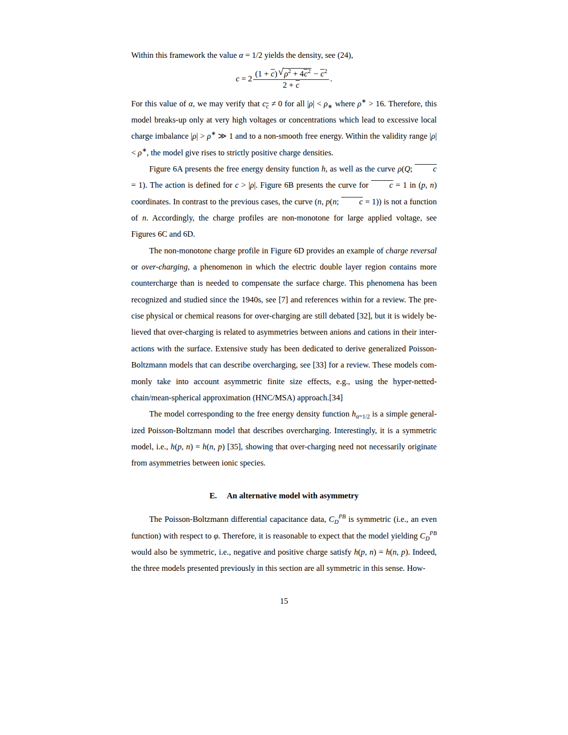Within this framework the value α = 1/2 yields the density, see (24),
c = 2(1 + c)ρ2 + 4c2 − c22 + c.
For this value of α, we may verify that cc ≠ 0 for all |ρ| < ρ∗ where ρ∗ > 16. Therefore, this model breaks-up only at very high voltages or concentrations which lead to excessive local charge imbalance |ρ| > ρ∗ ≫ 1 and to a non-smooth free energy. Within the validity range |ρ| < ρ∗, the model give rises to strictly positive charge densities.
Figure 6A presents the free energy density function h, as well as the curve ρ(Q; c = 1). The action is defined for c > |ρ|. Figure 6B presents the curve for c = 1 in (p, n) coordinates. In contrast to the previous cases, the curve (n, p(n; c = 1)) is not a function of n. Accordingly, the charge profiles are non-monotone for large applied voltage, see Figures 6C and 6D.
The non-monotone charge profile in Figure 6D provides an example of charge reversal or over-charging, a phenomenon in which the electric double layer region contains more countercharge than is needed to compensate the surface charge. This phenomena has been recognized and studied since the 1940s, see [7] and references within for a review. The precise physical or chemical reasons for over-charging are still debated [32], but it is widely believed that over-charging is related to asymmetries between anions and cations in their interactions with the surface. Extensive study has been dedicated to derive generalized Poisson-Boltzmann models that can describe overcharging, see [33] for a review. These models commonly take into account asymmetric finite size effects, e.g., using the hyper-netted-chain/mean-spherical approximation (HNC/MSA) approach.[34]
The model corresponding to the free energy density function hα=1/2 is a simple generalized Poisson-Boltzmann model that describes overcharging. Interestingly, it is a symmetric model, i.e., h(p, n) = h(n, p) [35], showing that over-charging need not necessarily originate from asymmetries between ionic species.
E. An alternative model with asymmetry
The Poisson-Boltzmann differential capacitance data, CDPB is symmetric (i.e., an even function) with respect to φ. Therefore, it is reasonable to expect that the model yielding CDPB would also be symmetric, i.e., negative and positive charge satisfy h(p, n) = h(n, p). Indeed, the three models presented previously in this section are all symmetric in this sense. How-
15